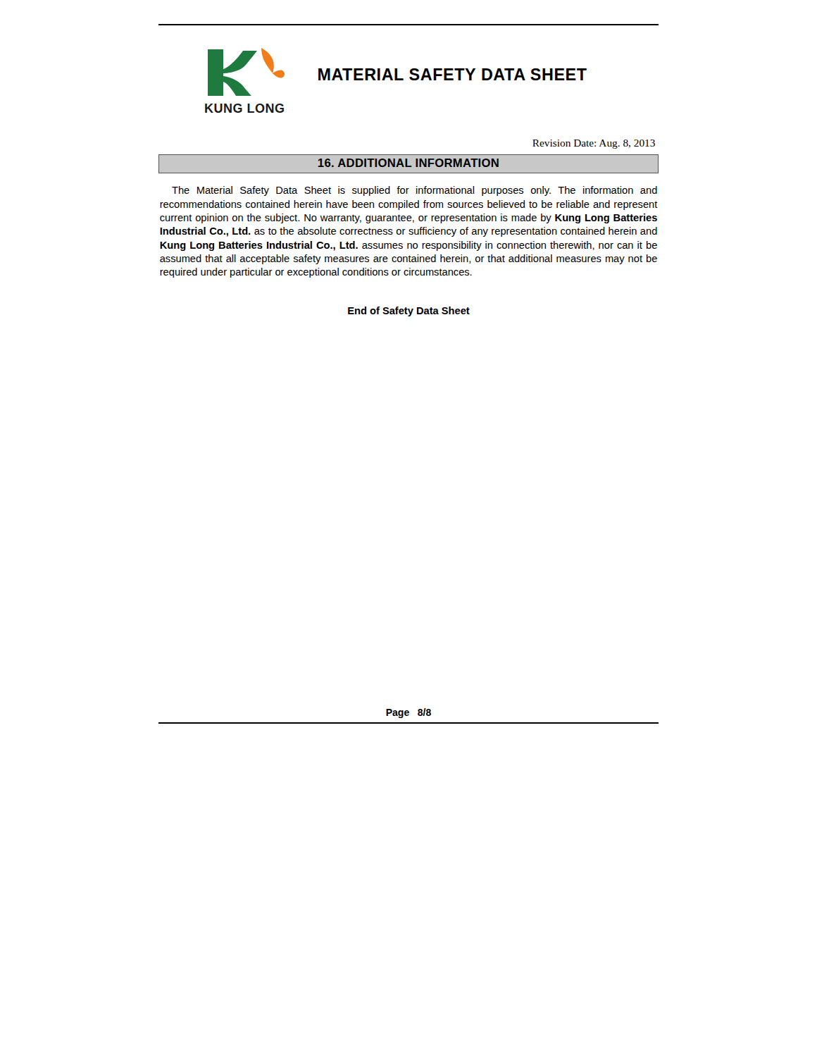KUNG LONG
MATERIAL SAFETY DATA SHEET
Revision Date: Aug. 8, 2013
16. ADDITIONAL INFORMATION
The Material Safety Data Sheet is supplied for informational purposes only. The information and recommendations contained herein have been compiled from sources believed to be reliable and represent current opinion on the subject. No warranty, guarantee, or representation is made by Kung Long Batteries Industrial Co., Ltd. as to the absolute correctness or sufficiency of any representation contained herein and Kung Long Batteries Industrial Co., Ltd. assumes no responsibility in connection therewith, nor can it be assumed that all acceptable safety measures are contained herein, or that additional measures may not be required under particular or exceptional conditions or circumstances.
End of Safety Data Sheet
Page 8/8